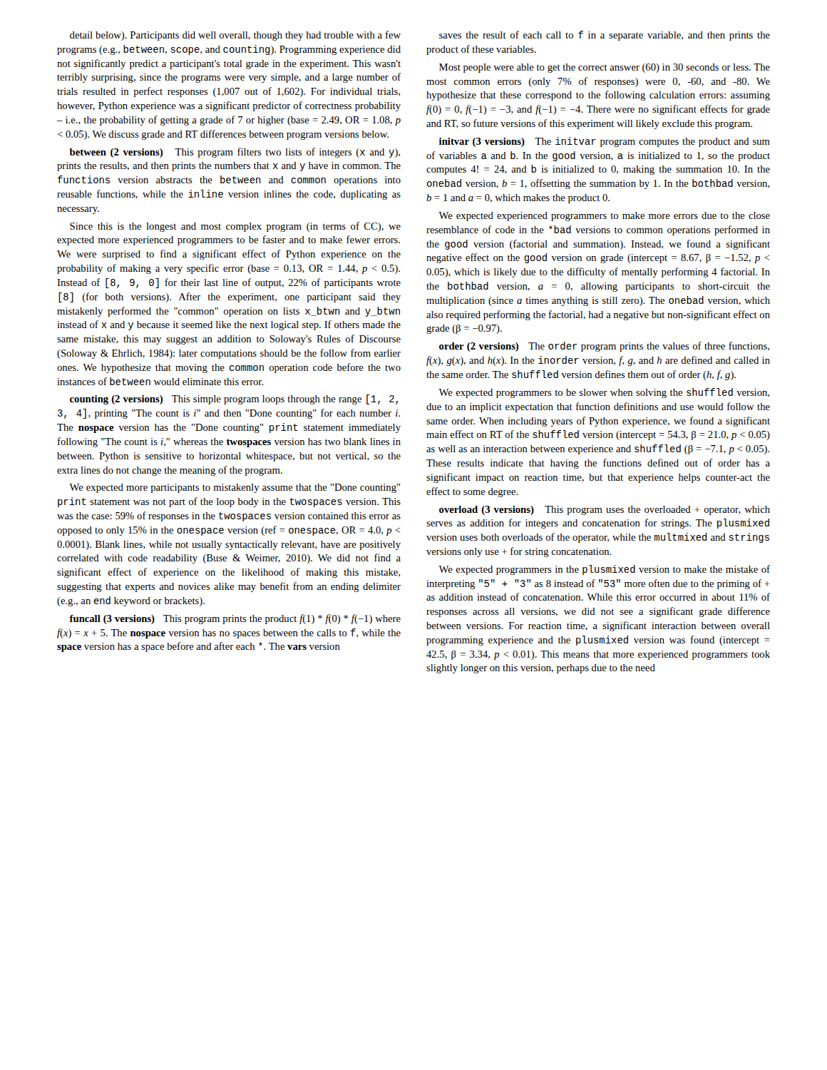detail below). Participants did well overall, though they had trouble with a few programs (e.g., between, scope, and counting). Programming experience did not significantly predict a participant's total grade in the experiment. This wasn't terribly surprising, since the programs were very simple, and a large number of trials resulted in perfect responses (1,007 out of 1,602). For individual trials, however, Python experience was a significant predictor of correctness probability – i.e., the probability of getting a grade of 7 or higher (base = 2.49, OR = 1.08, p < 0.05). We discuss grade and RT differences between program versions below.
between (2 versions) This program filters two lists of integers (x and y), prints the results, and then prints the numbers that x and y have in common. The functions version abstracts the between and common operations into reusable functions, while the inline version inlines the code, duplicating as necessary.
Since this is the longest and most complex program (in terms of CC), we expected more experienced programmers to be faster and to make fewer errors. We were surprised to find a significant effect of Python experience on the probability of making a very specific error (base = 0.13, OR = 1.44, p < 0.5). Instead of [8, 9, 0] for their last line of output, 22% of participants wrote [8] (for both versions). After the experiment, one participant said they mistakenly performed the "common" operation on lists x_btwn and y_btwn instead of x and y because it seemed like the next logical step. If others made the same mistake, this may suggest an addition to Soloway's Rules of Discourse (Soloway & Ehrlich, 1984): later computations should be the follow from earlier ones. We hypothesize that moving the common operation code before the two instances of between would eliminate this error.
counting (2 versions) This simple program loops through the range [1, 2, 3, 4], printing "The count is i" and then "Done counting" for each number i. The nospace version has the "Done counting" print statement immediately following "The count is i," whereas the twospaces version has two blank lines in between. Python is sensitive to horizontal whitespace, but not vertical, so the extra lines do not change the meaning of the program.
We expected more participants to mistakenly assume that the "Done counting" print statement was not part of the loop body in the twospaces version. This was the case: 59% of responses in the twospaces version contained this error as opposed to only 15% in the onespace version (ref = onespace, OR = 4.0, p < 0.0001). Blank lines, while not usually syntactically relevant, have are positively correlated with code readability (Buse & Weimer, 2010). We did not find a significant effect of experience on the likelihood of making this mistake, suggesting that experts and novices alike may benefit from an ending delimiter (e.g., an end keyword or brackets).
funcall (3 versions) This program prints the product f(1) * f(0) * f(−1) where f(x) = x + 5. The nospace version has no spaces between the calls to f, while the space version has a space before and after each *. The vars version
saves the result of each call to f in a separate variable, and then prints the product of these variables.
Most people were able to get the correct answer (60) in 30 seconds or less. The most common errors (only 7% of responses) were 0, -60, and -80. We hypothesize that these correspond to the following calculation errors: assuming f(0) = 0, f(−1) = −3, and f(−1) = −4. There were no significant effects for grade and RT, so future versions of this experiment will likely exclude this program.
initvar (3 versions) The initvar program computes the product and sum of variables a and b. In the good version, a is initialized to 1, so the product computes 4! = 24, and b is initialized to 0, making the summation 10. In the onebad version, b = 1, offsetting the summation by 1. In the bothbad version, b = 1 and a = 0, which makes the product 0.
We expected experienced programmers to make more errors due to the close resemblance of code in the *bad versions to common operations performed in the good version (factorial and summation). Instead, we found a significant negative effect on the good version on grade (intercept = 8.67, β = −1.52, p < 0.05), which is likely due to the difficulty of mentally performing 4 factorial. In the bothbad version, a = 0, allowing participants to short-circuit the multiplication (since a times anything is still zero). The onebad version, which also required performing the factorial, had a negative but non-significant effect on grade (β = −0.97).
order (2 versions) The order program prints the values of three functions, f(x), g(x), and h(x). In the inorder version, f, g, and h are defined and called in the same order. The shuffled version defines them out of order (h, f, g).
We expected programmers to be slower when solving the shuffled version, due to an implicit expectation that function definitions and use would follow the same order. When including years of Python experience, we found a significant main effect on RT of the shuffled version (intercept = 54.3, β = 21.0, p < 0.05) as well as an interaction between experience and shuffled (β = −7.1, p < 0.05). These results indicate that having the functions defined out of order has a significant impact on reaction time, but that experience helps counter-act the effect to some degree.
overload (3 versions) This program uses the overloaded + operator, which serves as addition for integers and concatenation for strings. The plusmixed version uses both overloads of the operator, while the multmixed and strings versions only use + for string concatenation.
We expected programmers in the plusmixed version to make the mistake of interpreting "5" + "3" as 8 instead of "53" more often due to the priming of + as addition instead of concatenation. While this error occurred in about 11% of responses across all versions, we did not see a significant grade difference between versions. For reaction time, a significant interaction between overall programming experience and the plusmixed version was found (intercept = 42.5, β = 3.34, p < 0.01). This means that more experienced programmers took slightly longer on this version, perhaps due to the need